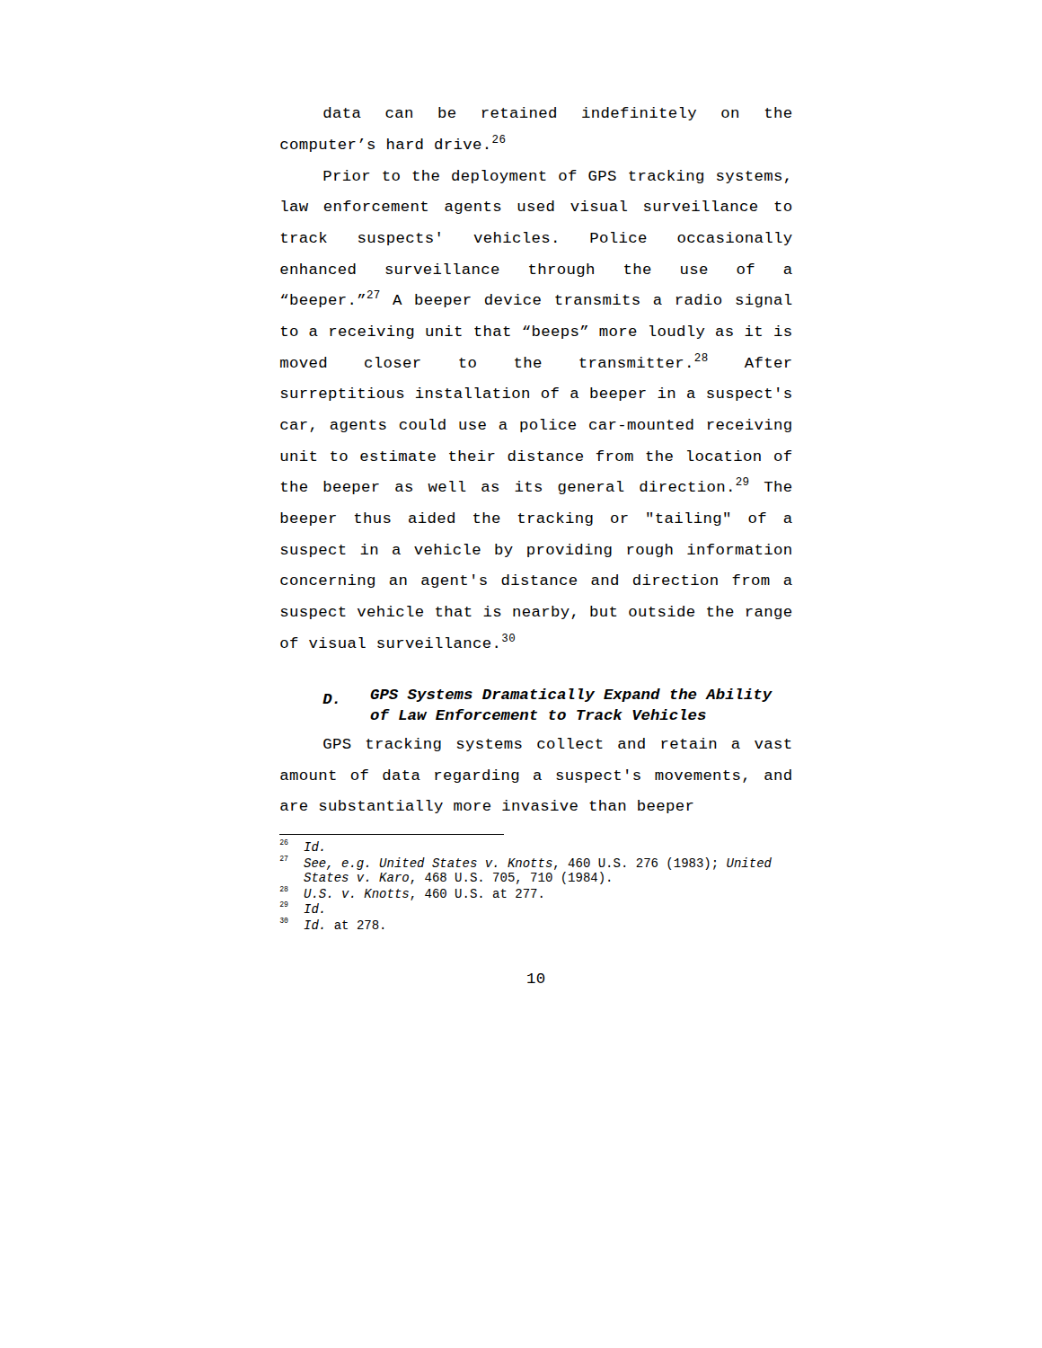data can be retained indefinitely on the computer’s hard drive.26
Prior to the deployment of GPS tracking systems, law enforcement agents used visual surveillance to track suspects' vehicles. Police occasionally enhanced surveillance through the use of a “beeper.”27 A beeper device transmits a radio signal to a receiving unit that “beeps” more loudly as it is moved closer to the transmitter.28 After surreptitious installation of a beeper in a suspect's car, agents could use a police car-mounted receiving unit to estimate their distance from the location of the beeper as well as its general direction.29 The beeper thus aided the tracking or "tailing" of a suspect in a vehicle by providing rough information concerning an agent's distance and direction from a suspect vehicle that is nearby, but outside the range of visual surveillance.30
D. GPS Systems Dramatically Expand the Ability
of Law Enforcement to Track Vehicles
GPS tracking systems collect and retain a vast amount of data regarding a suspect's movements, and are substantially more invasive than beeper
26 Id.
27 See, e.g. United States v. Knotts, 460 U.S. 276 (1983); United States v. Karo, 468 U.S. 705, 710 (1984).
28 U.S. v. Knotts, 460 U.S. at 277.
29 Id.
30 Id. at 278.
10